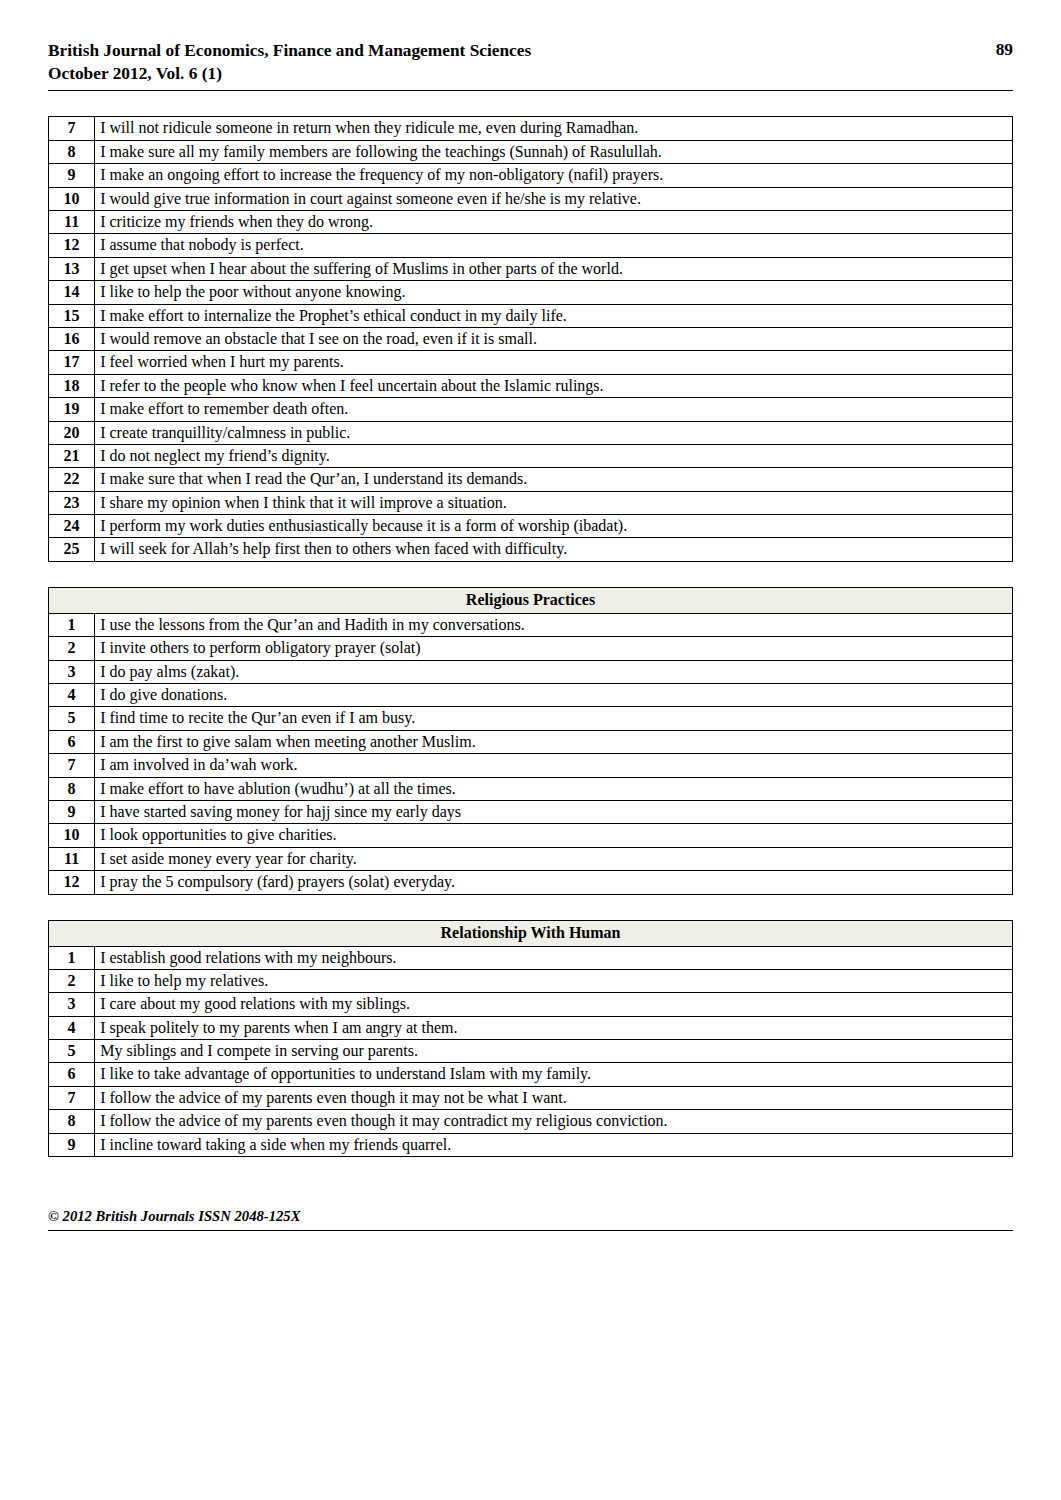British Journal of Economics, Finance and Management Sciences
October 2012, Vol. 6 (1)
89
| 7 | I will not ridicule someone in return when they ridicule me, even during Ramadhan. |
| 8 | I make sure all my family members are following the teachings (Sunnah) of Rasulullah. |
| 9 | I make an ongoing effort to increase the frequency of my non-obligatory (nafil) prayers. |
| 10 | I would give true information in court against someone even if he/she is my relative. |
| 11 | I criticize my friends when they do wrong. |
| 12 | I assume that nobody is perfect. |
| 13 | I get upset when I hear about the suffering of Muslims in other parts of the world. |
| 14 | I like to help the poor without anyone knowing. |
| 15 | I make effort to internalize the Prophet’s ethical conduct in my daily life. |
| 16 | I would remove an obstacle that I see on the road, even if it is small. |
| 17 | I feel worried when I hurt my parents. |
| 18 | I refer to the people who know when I feel uncertain about the Islamic rulings. |
| 19 | I make effort to remember death often. |
| 20 | I create tranquillity/calmness in public. |
| 21 | I do not neglect my friend’s dignity. |
| 22 | I make sure that when I read the Qur’an, I understand its demands. |
| 23 | I share my opinion when I think that it will improve a situation. |
| 24 | I perform my work duties enthusiastically because it is a form of worship (ibadat). |
| 25 | I will seek for Allah’s help first then to others when faced with difficulty. |
| Religious Practices |
| --- |
| 1 | I use the lessons from the Qur’an and Hadith in my conversations. |
| 2 | I invite others to perform obligatory prayer (solat) |
| 3 | I do pay alms (zakat). |
| 4 | I do give donations. |
| 5 | I find time to recite the Qur’an even if I am busy. |
| 6 | I am the first to give salam when meeting another Muslim. |
| 7 | I am involved in da’wah work. |
| 8 | I make effort to have ablution (wudhu’) at all the times. |
| 9 | I have started saving money for hajj since my early days |
| 10 | I look opportunities to give charities. |
| 11 | I set aside money every year for charity. |
| 12 | I pray the 5 compulsory (fard) prayers (solat) everyday. |
| Relationship With Human |
| --- |
| 1 | I establish good relations with my neighbours. |
| 2 | I like to help my relatives. |
| 3 | I care about my good relations with my siblings. |
| 4 | I speak politely to my parents when I am angry at them. |
| 5 | My siblings and I compete in serving our parents. |
| 6 | I like to take advantage of opportunities to understand Islam with my family. |
| 7 | I follow the advice of my parents even though it may not be what I want. |
| 8 | I follow the advice of my parents even though it may contradict my religious conviction. |
| 9 | I incline toward taking a side when my friends quarrel. |
© 2012 British Journals ISSN 2048-125X